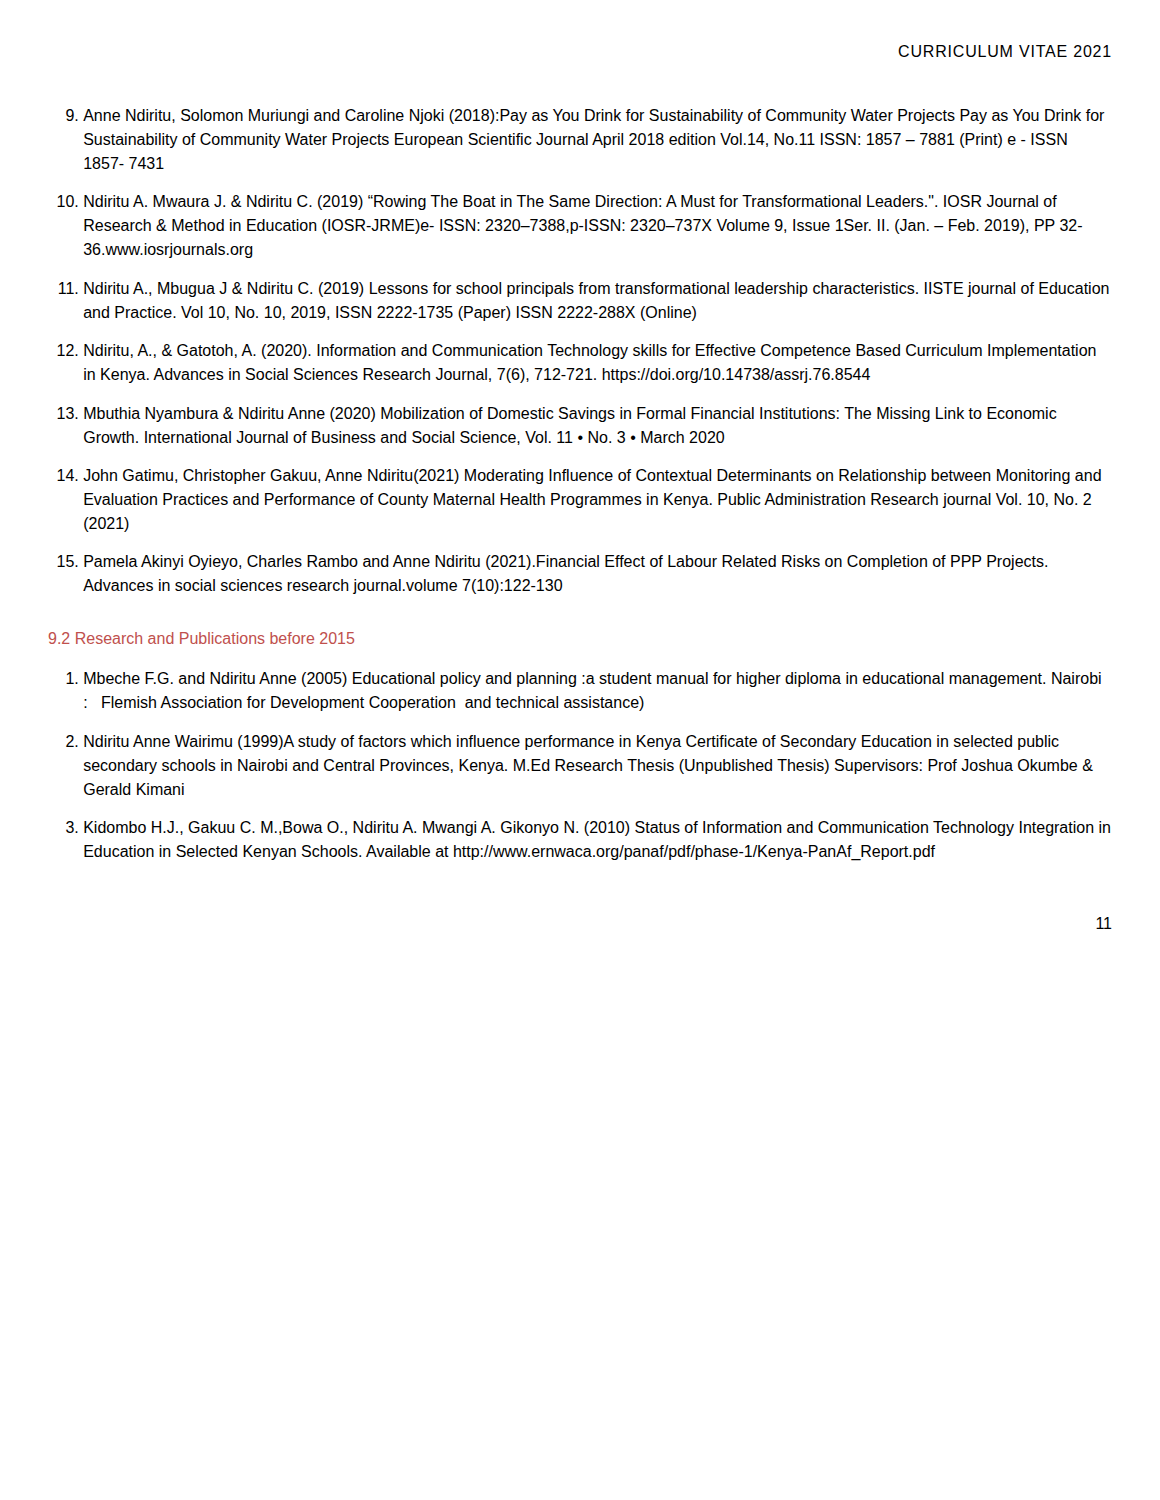CURRICULUM VITAE 2021
Anne Ndiritu, Solomon Muriungi and Caroline Njoki (2018):Pay as You Drink for Sustainability of Community Water Projects Pay as You Drink for Sustainability of Community Water Projects European Scientific Journal April 2018 edition Vol.14, No.11 ISSN: 1857 – 7881 (Print) e - ISSN 1857- 7431
Ndiritu A. Mwaura J. & Ndiritu C. (2019) “Rowing The Boat in The Same Direction: A Must for Transformational Leaders.". IOSR Journal of Research & Method in Education (IOSR-JRME)e- ISSN: 2320–7388,p-ISSN: 2320–737X Volume 9, Issue 1Ser. II. (Jan. – Feb. 2019), PP 32-36.www.iosrjournals.org
Ndiritu A., Mbugua J & Ndiritu C. (2019) Lessons for school principals from transformational leadership characteristics. IISTE journal of Education and Practice. Vol 10, No. 10, 2019, ISSN 2222-1735 (Paper) ISSN 2222-288X (Online)
Ndiritu, A., & Gatotoh, A. (2020). Information and Communication Technology skills for Effective Competence Based Curriculum Implementation in Kenya. Advances in Social Sciences Research Journal, 7(6), 712-721. https://doi.org/10.14738/assrj.76.8544
Mbuthia Nyambura & Ndiritu Anne (2020) Mobilization of Domestic Savings in Formal Financial Institutions: The Missing Link to Economic Growth. International Journal of Business and Social Science, Vol. 11 • No. 3 • March 2020
John Gatimu, Christopher Gakuu, Anne Ndiritu(2021) Moderating Influence of Contextual Determinants on Relationship between Monitoring and Evaluation Practices and Performance of County Maternal Health Programmes in Kenya. Public Administration Research journal Vol. 10, No. 2 (2021)
Pamela Akinyi Oyieyo, Charles Rambo and Anne Ndiritu (2021).Financial Effect of Labour Related Risks on Completion of PPP Projects. Advances in social sciences research journal.volume 7(10):122-130
9.2 Research and Publications before 2015
Mbeche F.G. and Ndiritu Anne (2005) Educational policy and planning :a student manual for higher diploma in educational management. Nairobi : Flemish Association for Development Cooperation and technical assistance)
Ndiritu Anne Wairimu (1999)A study of factors which influence performance in Kenya Certificate of Secondary Education in selected public secondary schools in Nairobi and Central Provinces, Kenya. M.Ed Research Thesis (Unpublished Thesis) Supervisors: Prof Joshua Okumbe & Gerald Kimani
Kidombo H.J., Gakuu C. M.,Bowa O., Ndiritu A. Mwangi A. Gikonyo N. (2010) Status of Information and Communication Technology Integration in Education in Selected Kenyan Schools. Available at http://www.ernwaca.org/panaf/pdf/phase-1/Kenya-PanAf_Report.pdf
11